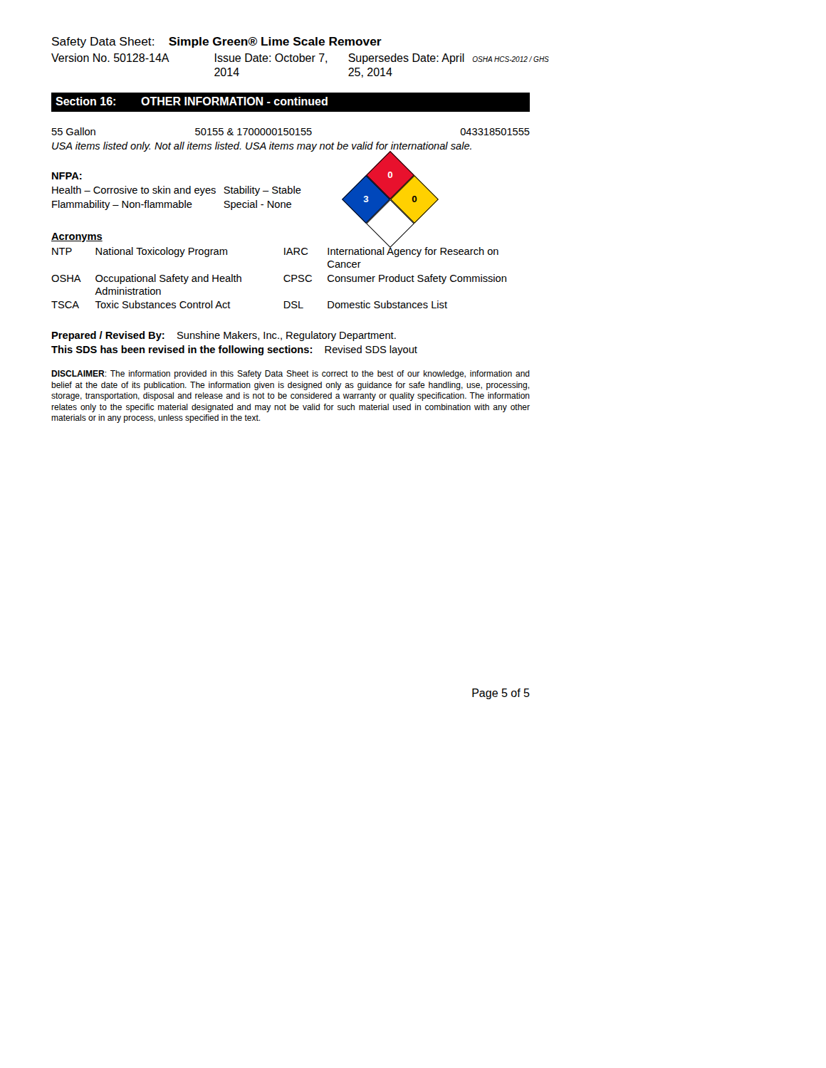Safety Data Sheet: Simple Green® Lime Scale Remover
Version No. 50128-14A Issue Date: October 7, 2014 Supersedes Date: April 25, 2014 OSHA HCS-2012 / GHS
Section 16: OTHER INFORMATION - continued
55 Gallon 50155 & 1700000150155 043318501555
USA items listed only. Not all items listed. USA items may not be valid for international sale.
NFPA:
Health – Corrosive to skin and eyes Stability – Stable
Flammability – Non-flammable Special - None
0
3
0
Acronyms
| NTP | National Toxicology Program | IARC | International Agency for Research on Cancer |
| OSHA | Occupational Safety and Health Administration | CPSC | Consumer Product Safety Commission |
| TSCA | Toxic Substances Control Act | DSL | Domestic Substances List |
Prepared / Revised By: Sunshine Makers, Inc., Regulatory Department.
This SDS has been revised in the following sections: Revised SDS layout
DISCLAIMER: The information provided in this Safety Data Sheet is correct to the best of our knowledge, information and belief at the date of its publication. The information given is designed only as guidance for safe handling, use, processing, storage, transportation, disposal and release and is not to be considered a warranty or quality specification. The information relates only to the specific material designated and may not be valid for such material used in combination with any other materials or in any process, unless specified in the text.
Page 5 of 5